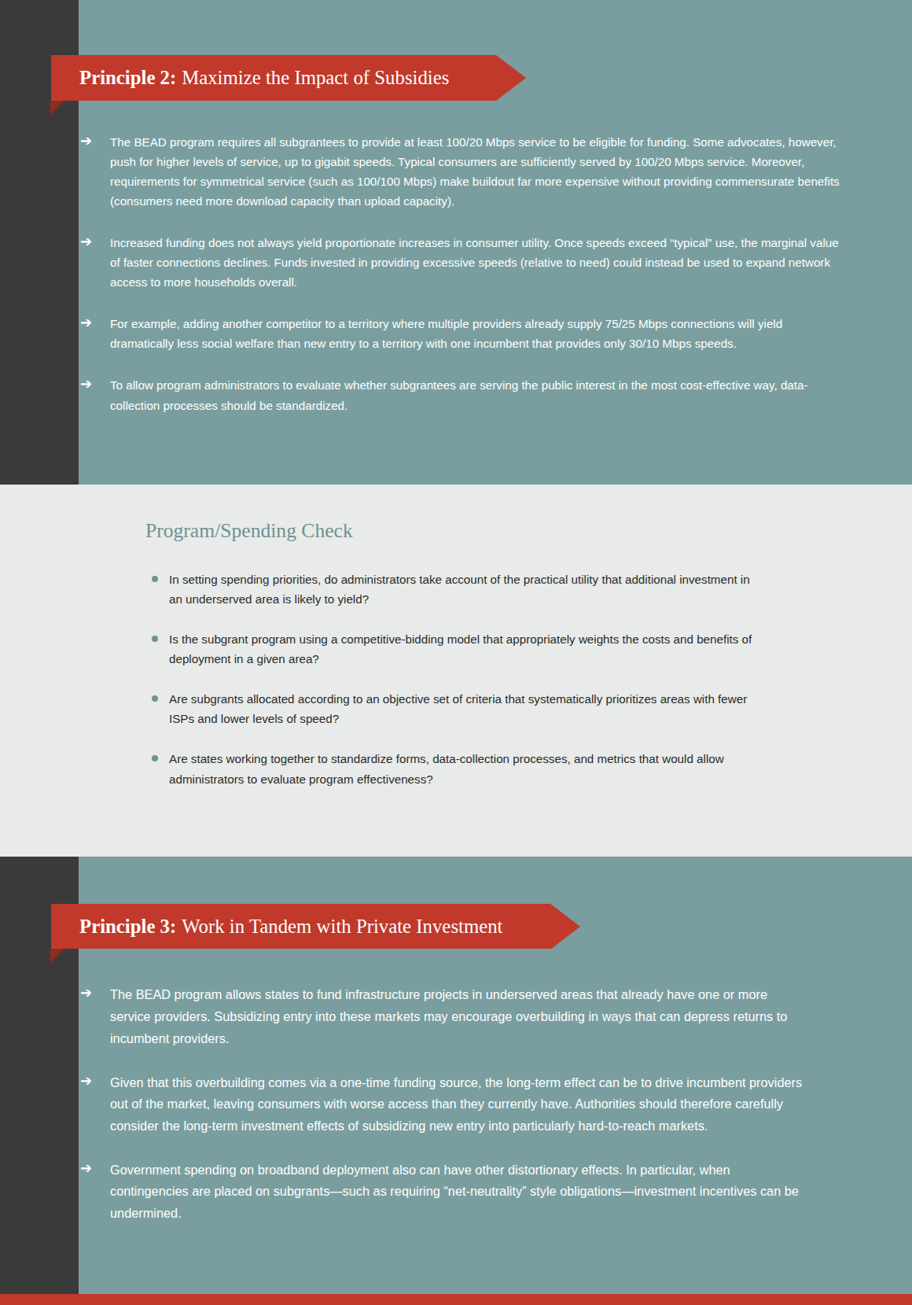Principle 2: Maximize the Impact of Subsidies
The BEAD program requires all subgrantees to provide at least 100/20 Mbps service to be eligible for funding. Some advocates, however, push for higher levels of service, up to gigabit speeds. Typical consumers are sufficiently served by 100/20 Mbps service. Moreover, requirements for symmetrical service (such as 100/100 Mbps) make buildout far more expensive without providing commensurate benefits (consumers need more download capacity than upload capacity).
Increased funding does not always yield proportionate increases in consumer utility. Once speeds exceed “typical” use, the marginal value of faster connections declines. Funds invested in providing excessive speeds (relative to need) could instead be used to expand network access to more households overall.
For example, adding another competitor to a territory where multiple providers already supply 75/25 Mbps connections will yield dramatically less social welfare than new entry to a territory with one incumbent that provides only 30/10 Mbps speeds.
To allow program administrators to evaluate whether subgrantees are serving the public interest in the most cost-effective way, data-collection processes should be standardized.
Program/Spending Check
In setting spending priorities, do administrators take account of the practical utility that additional investment in an underserved area is likely to yield?
Is the subgrant program using a competitive-bidding model that appropriately weights the costs and benefits of deployment in a given area?
Are subgrants allocated according to an objective set of criteria that systematically prioritizes areas with fewer ISPs and lower levels of speed?
Are states working together to standardize forms, data-collection processes, and metrics that would allow administrators to evaluate program effectiveness?
Principle 3: Work in Tandem with Private Investment
The BEAD program allows states to fund infrastructure projects in underserved areas that already have one or more service providers. Subsidizing entry into these markets may encourage overbuilding in ways that can depress returns to incumbent providers.
Given that this overbuilding comes via a one-time funding source, the long-term effect can be to drive incumbent providers out of the market, leaving consumers with worse access than they currently have. Authorities should therefore carefully consider the long-term investment effects of subsidizing new entry into particularly hard-to-reach markets.
Government spending on broadband deployment also can have other distortionary effects. In particular, when contingencies are placed on subgrants—such as requiring “net-neutrality” style obligations—investment incentives can be undermined.